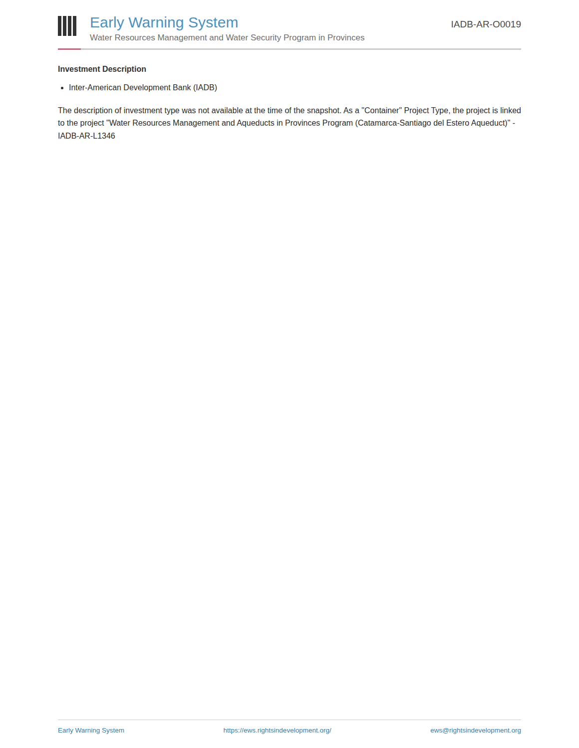Early Warning System
Water Resources Management and Water Security Program in Provinces
IADB-AR-O0019
Investment Description
Inter-American Development Bank (IADB)
The description of investment type was not available at the time of the snapshot. As a "Container" Project Type, the project is linked to the project "Water Resources Management and Aqueducts in Provinces Program (Catamarca-Santiago del Estero Aqueduct)" - IADB-AR-L1346
Early Warning System
https://ews.rightsindevelopment.org/
ews@rightsindevelopment.org